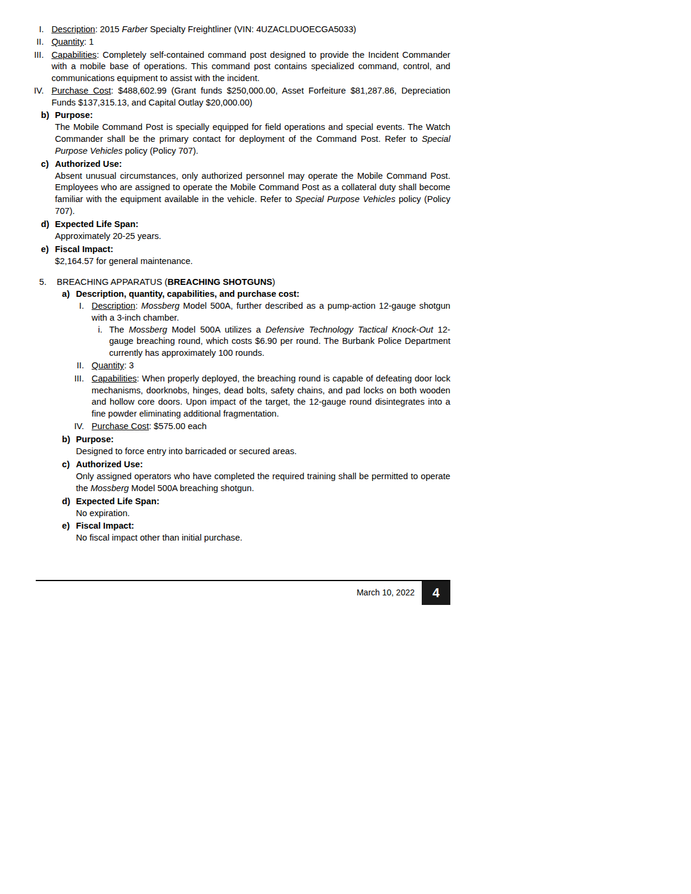Description: 2015 Farber Specialty Freightliner (VIN: 4UZACLDUOECGA5033)
Quantity: 1
Capabilities: Completely self-contained command post designed to provide the Incident Commander with a mobile base of operations. This command post contains specialized command, control, and communications equipment to assist with the incident.
Purchase Cost: $488,602.99 (Grant funds $250,000.00, Asset Forfeiture $81,287.86, Depreciation Funds $137,315.13, and Capital Outlay $20,000.00)
b) Purpose:
The Mobile Command Post is specially equipped for field operations and special events. The Watch Commander shall be the primary contact for deployment of the Command Post. Refer to Special Purpose Vehicles policy (Policy 707).
c) Authorized Use:
Absent unusual circumstances, only authorized personnel may operate the Mobile Command Post. Employees who are assigned to operate the Mobile Command Post as a collateral duty shall become familiar with the equipment available in the vehicle. Refer to Special Purpose Vehicles policy (Policy 707).
d) Expected Life Span:
Approximately 20-25 years.
e) Fiscal Impact:
$2,164.57 for general maintenance.
5. BREACHING APPARATUS (BREACHING SHOTGUNS)
a) Description, quantity, capabilities, and purchase cost:
Description: Mossberg Model 500A, further described as a pump-action 12-gauge shotgun with a 3-inch chamber.
The Mossberg Model 500A utilizes a Defensive Technology Tactical Knock-Out 12-gauge breaching round, which costs $6.90 per round. The Burbank Police Department currently has approximately 100 rounds.
Quantity: 3
Capabilities: When properly deployed, the breaching round is capable of defeating door lock mechanisms, doorknobs, hinges, dead bolts, safety chains, and pad locks on both wooden and hollow core doors. Upon impact of the target, the 12-gauge round disintegrates into a fine powder eliminating additional fragmentation.
Purchase Cost: $575.00 each
b) Purpose:
Designed to force entry into barricaded or secured areas.
c) Authorized Use:
Only assigned operators who have completed the required training shall be permitted to operate the Mossberg Model 500A breaching shotgun.
d) Expected Life Span:
No expiration.
e) Fiscal Impact:
No fiscal impact other than initial purchase.
March 10, 2022 4